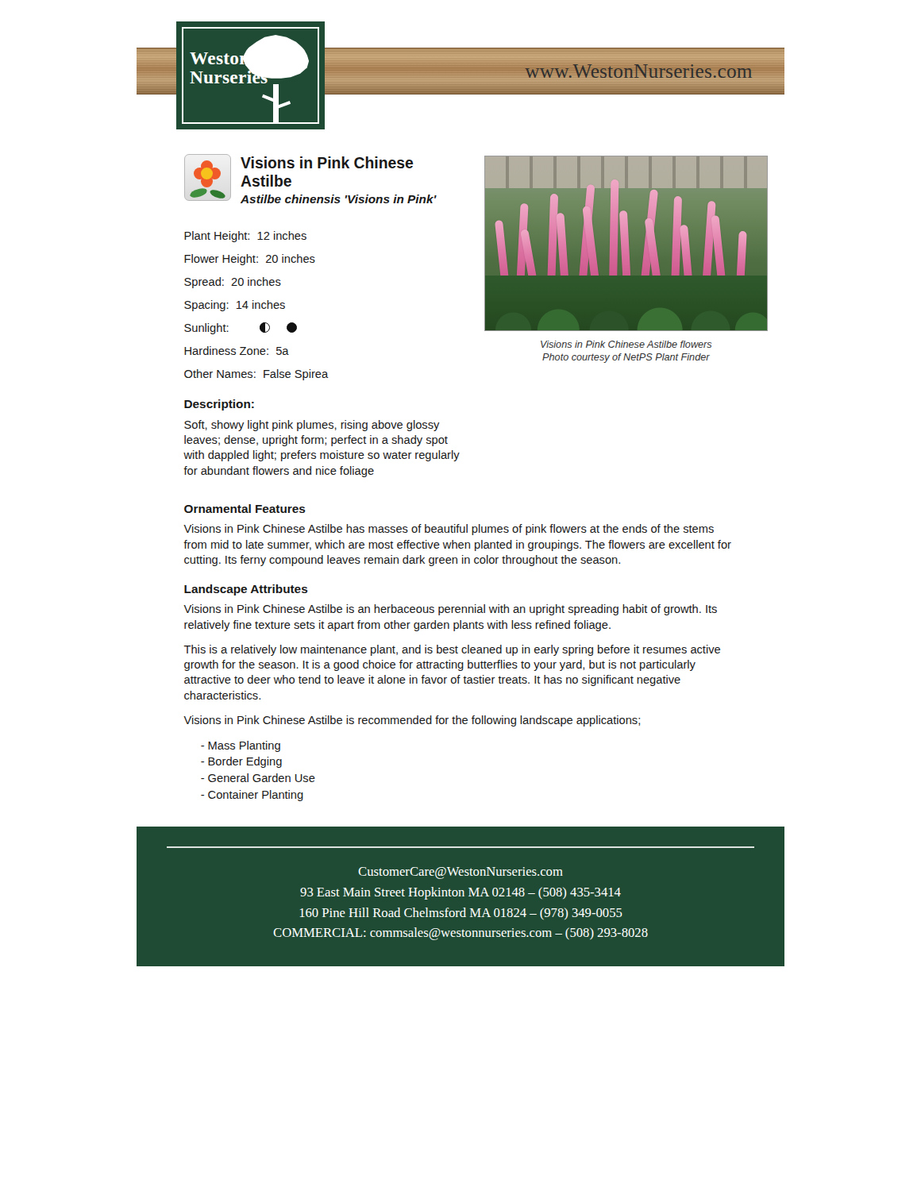www.WestonNurseries.com
Weston Nurseries
Visions in Pink Chinese Astilbe
Astilbe chinensis 'Visions in Pink'
Plant Height: 12 inches
Flower Height: 20 inches
Spread: 20 inches
Spacing: 14 inches
Sunlight:
Hardiness Zone: 5a
Other Names: False Spirea
Description:
Soft, showy light pink plumes, rising above glossy leaves; dense, upright form; perfect in a shady spot with dappled light; prefers moisture so water regularly for abundant flowers and nice foliage
Visions in Pink Chinese Astilbe flowers
Photo courtesy of NetPS Plant Finder
Ornamental Features
Visions in Pink Chinese Astilbe has masses of beautiful plumes of pink flowers at the ends of the stems from mid to late summer, which are most effective when planted in groupings. The flowers are excellent for cutting. Its ferny compound leaves remain dark green in color throughout the season.
Landscape Attributes
Visions in Pink Chinese Astilbe is an herbaceous perennial with an upright spreading habit of growth. Its relatively fine texture sets it apart from other garden plants with less refined foliage.
This is a relatively low maintenance plant, and is best cleaned up in early spring before it resumes active growth for the season. It is a good choice for attracting butterflies to your yard, but is not particularly attractive to deer who tend to leave it alone in favor of tastier treats. It has no significant negative characteristics.
Visions in Pink Chinese Astilbe is recommended for the following landscape applications;
Mass Planting
Border Edging
General Garden Use
Container Planting
CustomerCare@WestonNurseries.com
93 East Main Street Hopkinton MA 02148 – (508) 435-3414
160 Pine Hill Road Chelmsford MA 01824 – (978) 349-0055
COMMERCIAL: commsales@westonnurseries.com – (508) 293-8028